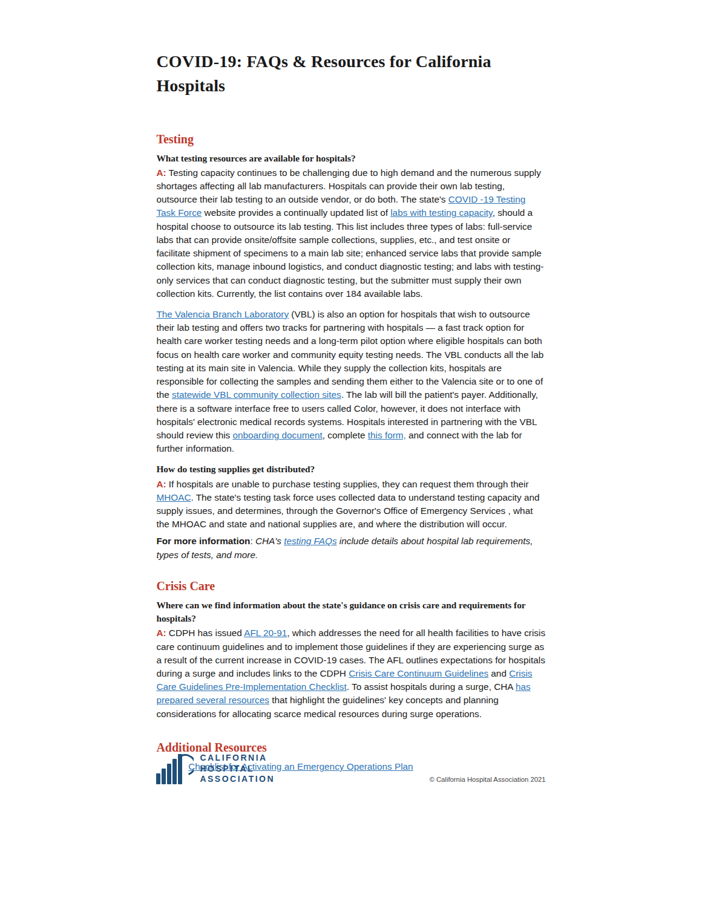COVID-19: FAQs & Resources for California Hospitals
Testing
What testing resources are available for hospitals?
A: Testing capacity continues to be challenging due to high demand and the numerous supply shortages affecting all lab manufacturers. Hospitals can provide their own lab testing, outsource their lab testing to an outside vendor, or do both. The state's COVID -19 Testing Task Force website provides a continually updated list of labs with testing capacity, should a hospital choose to outsource its lab testing. This list includes three types of labs: full-service labs that can provide onsite/offsite sample collections, supplies, etc., and test onsite or facilitate shipment of specimens to a main lab site; enhanced service labs that provide sample collection kits, manage inbound logistics, and conduct diagnostic testing; and labs with testing-only services that can conduct diagnostic testing, but the submitter must supply their own collection kits. Currently, the list contains over 184 available labs.
The Valencia Branch Laboratory (VBL) is also an option for hospitals that wish to outsource their lab testing and offers two tracks for partnering with hospitals — a fast track option for health care worker testing needs and a long-term pilot option where eligible hospitals can both focus on health care worker and community equity testing needs. The VBL conducts all the lab testing at its main site in Valencia. While they supply the collection kits, hospitals are responsible for collecting the samples and sending them either to the Valencia site or to one of the statewide VBL community collection sites. The lab will bill the patient's payer. Additionally, there is a software interface free to users called Color, however, it does not interface with hospitals' electronic medical records systems. Hospitals interested in partnering with the VBL should review this onboarding document, complete this form, and connect with the lab for further information.
How do testing supplies get distributed?
A: If hospitals are unable to purchase testing supplies, they can request them through their MHOAC. The state's testing task force uses collected data to understand testing capacity and supply issues, and determines, through the Governor's Office of Emergency Services , what the MHOAC and state and national supplies are, and where the distribution will occur.
For more information: CHA's testing FAQs include details about hospital lab requirements, types of tests, and more.
Crisis Care
Where can we find information about the state's guidance on crisis care and requirements for hospitals?
A: CDPH has issued AFL 20-91, which addresses the need for all health facilities to have crisis care continuum guidelines and to implement those guidelines if they are experiencing surge as a result of the current increase in COVID-19 cases. The AFL outlines expectations for hospitals during a surge and includes links to the CDPH Crisis Care Continuum Guidelines and Crisis Care Guidelines Pre-Implementation Checklist. To assist hospitals during a surge, CHA has prepared several resources that highlight the guidelines' key concepts and planning considerations for allocating scarce medical resources during surge operations.
Additional Resources
Checklist for Activating an Emergency Operations Plan
CALIFORNIA
HOSPITAL
ASSOCIATION
© California Hospital Association 2021